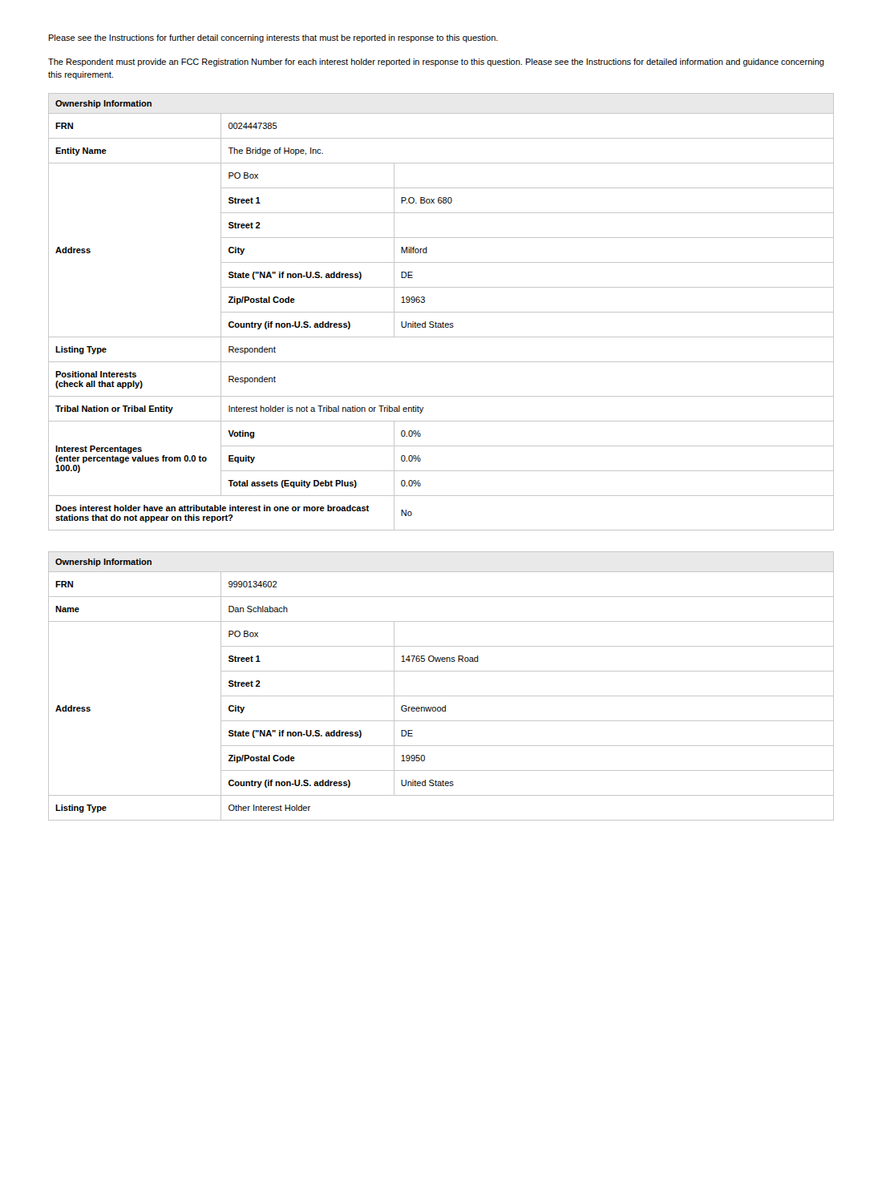Please see the Instructions for further detail concerning interests that must be reported in response to this question.
The Respondent must provide an FCC Registration Number for each interest holder reported in response to this question. Please see the Instructions for detailed information and guidance concerning this requirement.
Ownership Information
| FRN | 0024447385 |
| Entity Name | The Bridge of Hope, Inc. |
| Address | PO Box | |
| Street 1 | P.O. Box 680 |
| Street 2 | |
| City | Milford |
| State ("NA" if non-U.S. address) | DE |
| Zip/Postal Code | 19963 |
| Country (if non-U.S. address) | United States |
| Listing Type | Respondent |
| Positional Interests (check all that apply) | Respondent |
| Tribal Nation or Tribal Entity | Interest holder is not a Tribal nation or Tribal entity |
| Interest Percentages (enter percentage values from 0.0 to 100.0) | Voting | 0.0% |
| Equity | 0.0% |
| Total assets (Equity Debt Plus) | 0.0% |
| Does interest holder have an attributable interest in one or more broadcast stations that do not appear on this report? | No |
Ownership Information
| FRN | 9990134602 |
| Name | Dan Schlabach |
| Address | PO Box | |
| Street 1 | 14765 Owens Road |
| Street 2 | |
| City | Greenwood |
| State ("NA" if non-U.S. address) | DE |
| Zip/Postal Code | 19950 |
| Country (if non-U.S. address) | United States |
| Listing Type | Other Interest Holder |